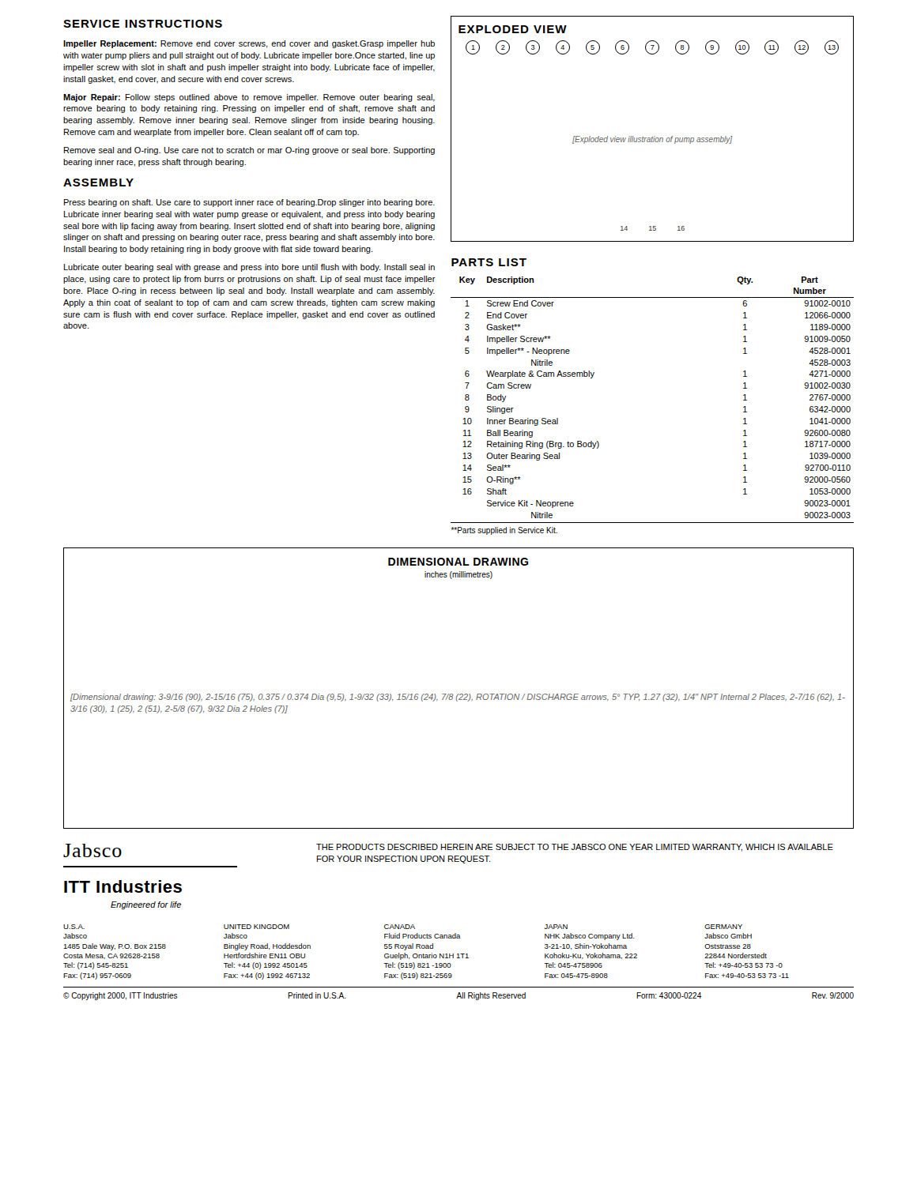SERVICE INSTRUCTIONS
Impeller Replacement: Remove end cover screws, end cover and gasket.Grasp impeller hub with water pump pliers and pull straight out of body. Lubricate impeller bore.Once started, line up impeller screw with slot in shaft and push impeller straight into body. Lubricate face of impeller, install gasket, end cover, and secure with end cover screws.
Major Repair: Follow steps outlined above to remove impeller. Remove outer bearing seal, remove bearing to body retaining ring. Pressing on impeller end of shaft, remove shaft and bearing assembly. Remove inner bearing seal. Remove slinger from inside bearing housing. Remove cam and wearplate from impeller bore. Clean sealant off of cam top.
Remove seal and O-ring. Use care not to scratch or mar O-ring groove or seal bore. Supporting bearing inner race, press shaft through bearing.
ASSEMBLY
Press bearing on shaft. Use care to support inner race of bearing.Drop slinger into bearing bore. Lubricate inner bearing seal with water pump grease or equivalent, and press into body bearing seal bore with lip facing away from bearing. Insert slotted end of shaft into bearing bore, aligning slinger on shaft and pressing on bearing outer race, press bearing and shaft assembly into bore. Install bearing to body retaining ring in body groove with flat side toward bearing.
Lubricate outer bearing seal with grease and press into bore until flush with body. Install seal in place, using care to protect lip from burrs or protrusions on shaft. Lip of seal must face impeller bore. Place O-ring in recess between lip seal and body. Install wearplate and cam assembly. Apply a thin coat of sealant to top of cam and cam screw threads, tighten cam screw making sure cam is flush with end cover surface. Replace impeller, gasket and end cover as outlined above.
EXPLODED VIEW
12345678910111213
[Exploded view illustration of pump assembly]
141516
PARTS LIST
| Key | Description | Qty. | Part Number |
| --- | --- | --- | --- |
| 1 | Screw End Cover | 6 | 91002-0010 |
| 2 | End Cover | 1 | 12066-0000 |
| 3 | Gasket** | 1 | 1189-0000 |
| 4 | Impeller Screw** | 1 | 91009-0050 |
| 5 | Impeller** - Neoprene | 1 | 4528-0001 |
| | Nitrile | | 4528-0003 |
| 6 | Wearplate & Cam Assembly | 1 | 4271-0000 |
| 7 | Cam Screw | 1 | 91002-0030 |
| 8 | Body | 1 | 2767-0000 |
| 9 | Slinger | 1 | 6342-0000 |
| 10 | Inner Bearing Seal | 1 | 1041-0000 |
| 11 | Ball Bearing | 1 | 92600-0080 |
| 12 | Retaining Ring (Brg. to Body) | 1 | 18717-0000 |
| 13 | Outer Bearing Seal | 1 | 1039-0000 |
| 14 | Seal** | 1 | 92700-0110 |
| 15 | O-Ring** | 1 | 92000-0560 |
| 16 | Shaft | 1 | 1053-0000 |
| | Service Kit - Neoprene | | 90023-0001 |
| | Nitrile | | 90023-0003 |
**Parts supplied in Service Kit.
DIMENSIONAL DRAWING
inches (millimetres)
[Dimensional drawing: 3-9/16 (90), 2-15/16 (75), 0.375 / 0.374 Dia (9,5), 1-9/32 (33), 15/16 (24), 7/8 (22), ROTATION / DISCHARGE arrows, 5° TYP, 1.27 (32), 1/4" NPT Internal 2 Places, 2-7/16 (62), 1-3/16 (30), 1 (25), 2 (51), 2-5/8 (67), 9/32 Dia 2 Holes (7)]
Jabsco
ITT Industries
Engineered for life
THE PRODUCTS DESCRIBED HEREIN ARE SUBJECT TO THE JABSCO ONE YEAR LIMITED WARRANTY, WHICH IS AVAILABLE FOR YOUR INSPECTION UPON REQUEST.
U.S.A.
Jabsco
1485 Dale Way, P.O. Box 2158
Costa Mesa, CA 92628-2158
Tel: (714) 545-8251
Fax: (714) 957-0609
UNITED KINGDOM
Jabsco
Bingley Road, Hoddesdon
Hertfordshire EN11 OBU
Tel: +44 (0) 1992 450145
Fax: +44 (0) 1992 467132
CANADA
Fluid Products Canada
55 Royal Road
Guelph, Ontario N1H 1T1
Tel: (519) 821 -1900
Fax: (519) 821-2569
JAPAN
NHK Jabsco Company Ltd.
3-21-10, Shin-Yokohama
Kohoku-Ku, Yokohama, 222
Tel: 045-4758906
Fax: 045-475-8908
GERMANY
Jabsco GmbH
Oststrasse 28
22844 Norderstedt
Tel: +49-40-53 53 73 -0
Fax: +49-40-53 53 73 -11
© Copyright 2000, ITT Industries Printed in U.S.A. All Rights Reserved Form: 43000-0224 Rev. 9/2000